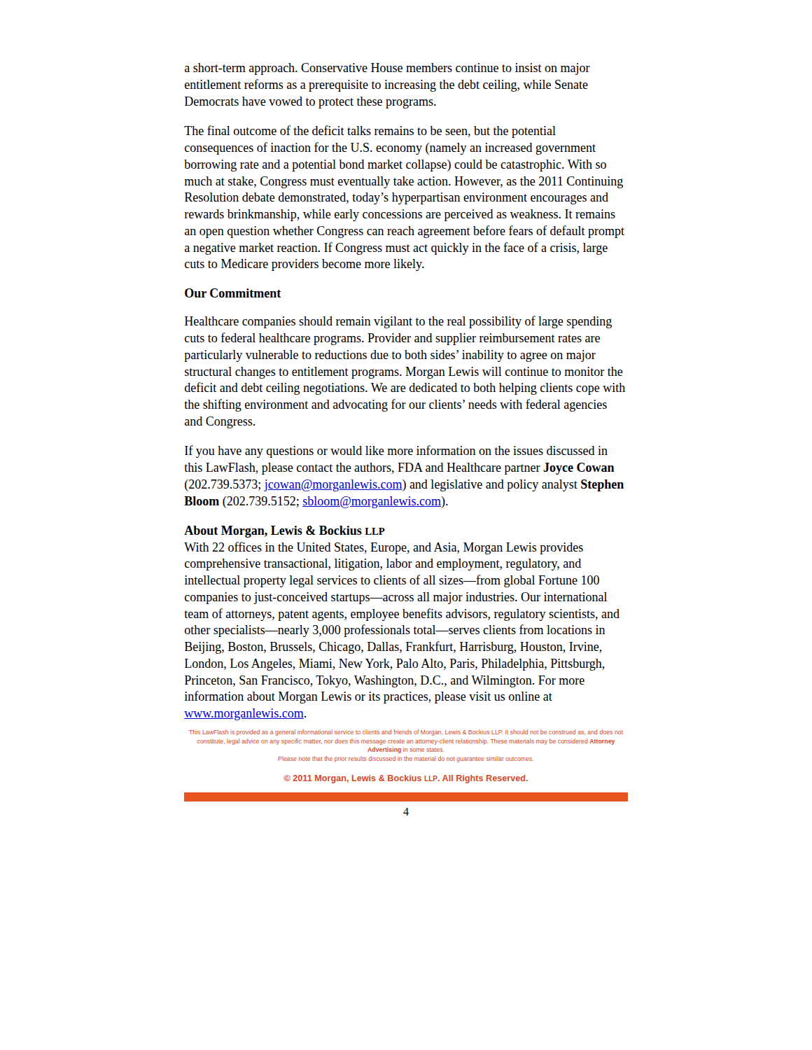a short-term approach. Conservative House members continue to insist on major entitlement reforms as a prerequisite to increasing the debt ceiling, while Senate Democrats have vowed to protect these programs.
The final outcome of the deficit talks remains to be seen, but the potential consequences of inaction for the U.S. economy (namely an increased government borrowing rate and a potential bond market collapse) could be catastrophic. With so much at stake, Congress must eventually take action. However, as the 2011 Continuing Resolution debate demonstrated, today’s hyperpartisan environment encourages and rewards brinkmanship, while early concessions are perceived as weakness. It remains an open question whether Congress can reach agreement before fears of default prompt a negative market reaction. If Congress must act quickly in the face of a crisis, large cuts to Medicare providers become more likely.
Our Commitment
Healthcare companies should remain vigilant to the real possibility of large spending cuts to federal healthcare programs. Provider and supplier reimbursement rates are particularly vulnerable to reductions due to both sides’ inability to agree on major structural changes to entitlement programs. Morgan Lewis will continue to monitor the deficit and debt ceiling negotiations. We are dedicated to both helping clients cope with the shifting environment and advocating for our clients’ needs with federal agencies and Congress.
If you have any questions or would like more information on the issues discussed in this LawFlash, please contact the authors, FDA and Healthcare partner Joyce Cowan (202.739.5373; jcowan@morganlewis.com) and legislative and policy analyst Stephen Bloom (202.739.5152; sbloom@morganlewis.com).
About Morgan, Lewis & Bockius LLP
With 22 offices in the United States, Europe, and Asia, Morgan Lewis provides comprehensive transactional, litigation, labor and employment, regulatory, and intellectual property legal services to clients of all sizes—from global Fortune 100 companies to just-conceived startups—across all major industries. Our international team of attorneys, patent agents, employee benefits advisors, regulatory scientists, and other specialists—nearly 3,000 professionals total—serves clients from locations in Beijing, Boston, Brussels, Chicago, Dallas, Frankfurt, Harrisburg, Houston, Irvine, London, Los Angeles, Miami, New York, Palo Alto, Paris, Philadelphia, Pittsburgh, Princeton, San Francisco, Tokyo, Washington, D.C., and Wilmington. For more information about Morgan Lewis or its practices, please visit us online at www.morganlewis.com.
This LawFlash is provided as a general informational service to clients and friends of Morgan, Lewis & Bockius LLP. It should not be construed as, and does not constitute, legal advice on any specific matter, nor does this message create an attorney-client relationship. These materials may be considered Attorney Advertising in some states.
Please note that the prior results discussed in the material do not guarantee similar outcomes.
© 2011 Morgan, Lewis & Bockius LLP. All Rights Reserved.
4